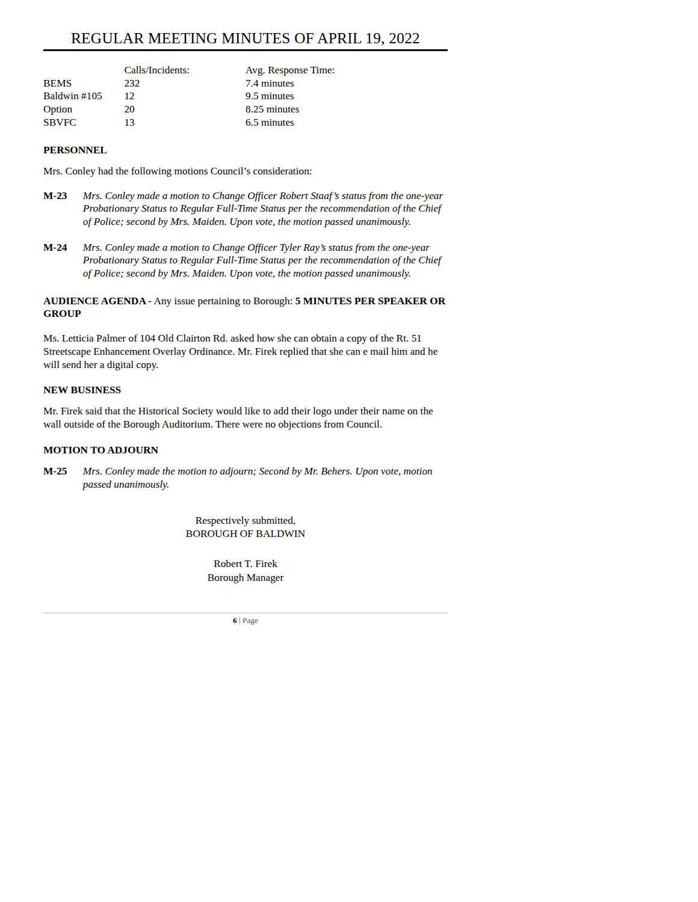REGULAR MEETING MINUTES OF APRIL 19, 2022
| | Calls/Incidents: | Avg. Response Time: |
| --- | --- | --- |
| BEMS | 232 | 7.4 minutes |
| Baldwin #105 | 12 | 9.5 minutes |
| Option | 20 | 8.25 minutes |
| SBVFC | 13 | 6.5 minutes |
PERSONNEL
Mrs. Conley had the following motions Council’s consideration:
M-23
Mrs. Conley made a motion to Change Officer Robert Staaf’s status from the one-year Probationary Status to Regular Full-Time Status per the recommendation of the Chief of Police; second by Mrs. Maiden. Upon vote, the motion passed unanimously.
M-24
Mrs. Conley made a motion to Change Officer Tyler Ray’s status from the one-year Probationary Status to Regular Full-Time Status per the recommendation of the Chief of Police; second by Mrs. Maiden. Upon vote, the motion passed unanimously.
AUDIENCE AGENDA - Any issue pertaining to Borough: 5 MINUTES PER SPEAKER OR GROUP
Ms. Letticia Palmer of 104 Old Clairton Rd. asked how she can obtain a copy of the Rt. 51 Streetscape Enhancement Overlay Ordinance. Mr. Firek replied that she can e mail him and he will send her a digital copy.
NEW BUSINESS
Mr. Firek said that the Historical Society would like to add their logo under their name on the wall outside of the Borough Auditorium. There were no objections from Council.
MOTION TO ADJOURN
M-25
Mrs. Conley made the motion to adjourn; Second by Mr. Behers. Upon vote, motion passed unanimously.
Respectively submitted,
BOROUGH OF BALDWIN
Robert T. Firek
Borough Manager
6 | Page